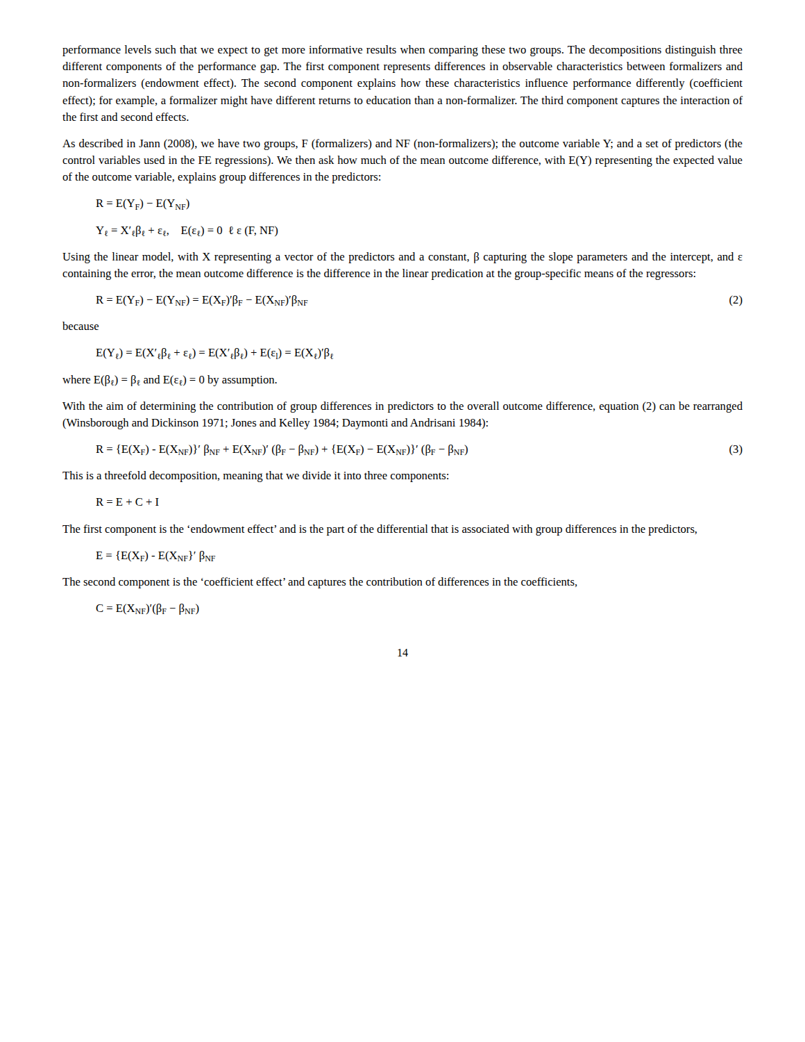performance levels such that we expect to get more informative results when comparing these two groups. The decompositions distinguish three different components of the performance gap. The first component represents differences in observable characteristics between formalizers and non-formalizers (endowment effect). The second component explains how these characteristics influence performance differently (coefficient effect); for example, a formalizer might have different returns to education than a non-formalizer. The third component captures the interaction of the first and second effects.
As described in Jann (2008), we have two groups, F (formalizers) and NF (non-formalizers); the outcome variable Y; and a set of predictors (the control variables used in the FE regressions). We then ask how much of the mean outcome difference, with E(Y) representing the expected value of the outcome variable, explains group differences in the predictors:
R = E(YF) − E(YNF)
Yℓ = X′ℓβℓ + εℓ, E(εℓ) = 0 ℓ ε (F, NF)
Using the linear model, with X representing a vector of the predictors and a constant, β capturing the slope parameters and the intercept, and ε containing the error, the mean outcome difference is the difference in the linear predication at the group-specific means of the regressors:
R = E(YF) − E(YNF) = E(XF)′βF − E(XNF)′βNF(2)
because
E(Yℓ) = E(X′ℓβℓ + εℓ) = E(X′ℓβℓ) + E(εl) = E(Xℓ)′βℓ
where E(βℓ) = βℓ and E(εℓ) = 0 by assumption.
With the aim of determining the contribution of group differences in predictors to the overall outcome difference, equation (2) can be rearranged (Winsborough and Dickinson 1971; Jones and Kelley 1984; Daymonti and Andrisani 1984):
R = {E(XF) - E(XNF)}′ βNF + E(XNF)′ (βF − βNF) + {E(XF) − E(XNF)}′ (βF − βNF)(3)
This is a threefold decomposition, meaning that we divide it into three components:
R = E + C + I
The first component is the ‘endowment effect’ and is the part of the differential that is associated with group differences in the predictors,
E = {E(XF) - E(XNF}′ βNF
The second component is the ‘coefficient effect’ and captures the contribution of differences in the coefficients,
C = E(XNF)′(βF − βNF)
14